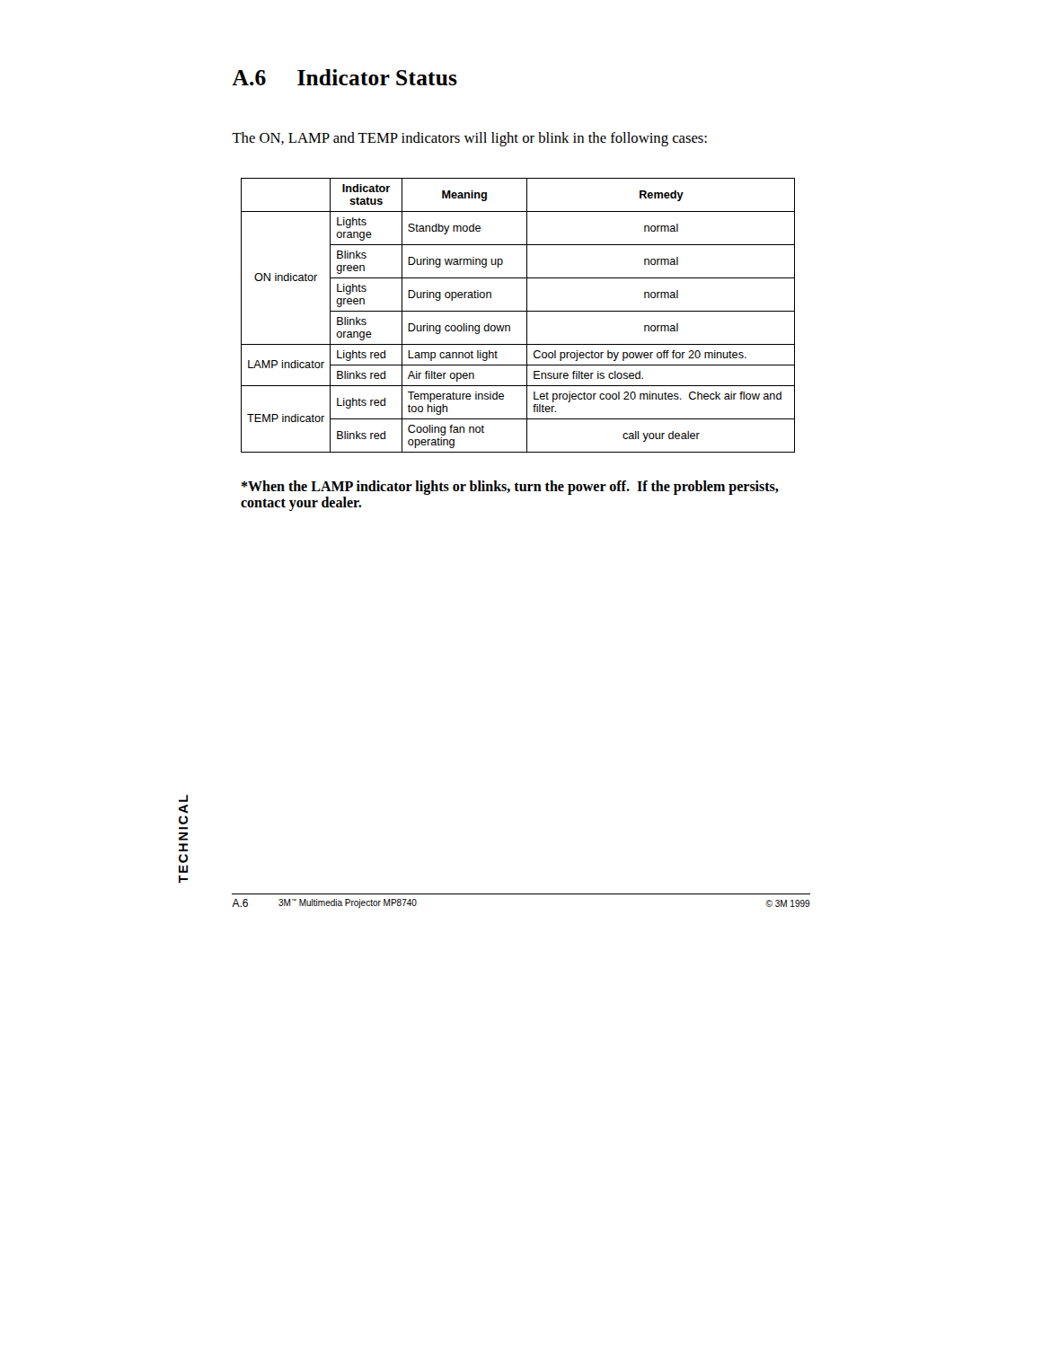A.6 Indicator Status
The ON, LAMP and TEMP indicators will light or blink in the following cases:
| | Indicator status | Meaning | Remedy |
| --- | --- | --- | --- |
| ON indicator | Lights orange | Standby mode | normal |
| Blinks green | During warming up | normal |
| Lights green | During operation | normal |
| Blinks orange | During cooling down | normal |
| LAMP indicator | Lights red | Lamp cannot light | Cool projector by power off for 20 minutes. |
| Blinks red | Air filter open | Ensure filter is closed. |
| TEMP indicator | Lights red | Temperature inside too high | Let projector cool 20 minutes. Check air flow and filter. |
| Blinks red | Cooling fan not operating | call your dealer |
*When the LAMP indicator lights or blinks, turn the power off. If the problem persists, contact your dealer.
TECHNICAL
A.6
3M™ Multimedia Projector MP8740
© 3M 1999